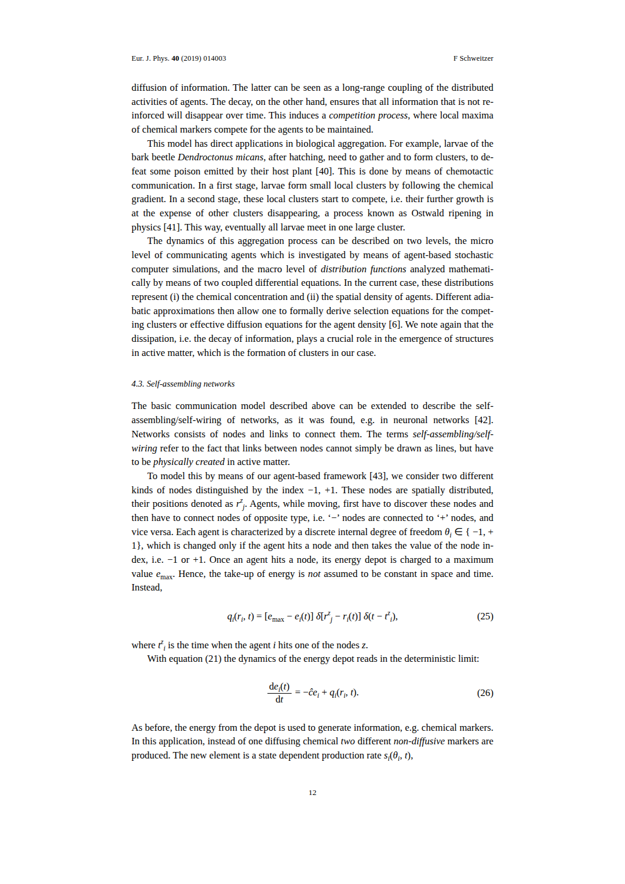Eur. J. Phys. 40 (2019) 014003 F Schweitzer
diffusion of information. The latter can be seen as a long-range coupling of the distributed activities of agents. The decay, on the other hand, ensures that all information that is not reinforced will disappear over time. This induces a competition process, where local maxima of chemical markers compete for the agents to be maintained.
This model has direct applications in biological aggregation. For example, larvae of the bark beetle Dendroctonus micans, after hatching, need to gather and to form clusters, to defeat some poison emitted by their host plant [40]. This is done by means of chemotactic communication. In a first stage, larvae form small local clusters by following the chemical gradient. In a second stage, these local clusters start to compete, i.e. their further growth is at the expense of other clusters disappearing, a process known as Ostwald ripening in physics [41]. This way, eventually all larvae meet in one large cluster.
The dynamics of this aggregation process can be described on two levels, the micro level of communicating agents which is investigated by means of agent-based stochastic computer simulations, and the macro level of distribution functions analyzed mathematically by means of two coupled differential equations. In the current case, these distributions represent (i) the chemical concentration and (ii) the spatial density of agents. Different adiabatic approximations then allow one to formally derive selection equations for the competing clusters or effective diffusion equations for the agent density [6]. We note again that the dissipation, i.e. the decay of information, plays a crucial role in the emergence of structures in active matter, which is the formation of clusters in our case.
4.3. Self-assembling networks
The basic communication model described above can be extended to describe the self-assembling/self-wiring of networks, as it was found, e.g. in neuronal networks [42]. Networks consists of nodes and links to connect them. The terms self-assembling/self-wiring refer to the fact that links between nodes cannot simply be drawn as lines, but have to be physically created in active matter.
To model this by means of our agent-based framework [43], we consider two different kinds of nodes distinguished by the index −1, +1. These nodes are spatially distributed, their positions denoted as rzj. Agents, while moving, first have to discover these nodes and then have to connect nodes of opposite type, i.e. ‘−’ nodes are connected to ‘+’ nodes, and vice versa. Each agent is characterized by a discrete internal degree of freedom θi ∈ { −1, + 1}, which is changed only if the agent hits a node and then takes the value of the node index, i.e. −1 or +1. Once an agent hits a node, its energy depot is charged to a maximum value emax. Hence, the take-up of energy is not assumed to be constant in space and time. Instead,
qi(ri, t) = [emax − ei(t)] δ[rzj − ri(t)] δ(t − tzi),
(25)
where tzi is the time when the agent i hits one of the nodes z.
With equation (21) the dynamics of the energy depot reads in the deterministic limit:
dei(t) dt = −ĉei + qi(ri, t).
(26)
As before, the energy from the depot is used to generate information, e.g. chemical markers. In this application, instead of one diffusing chemical two different non-diffusive markers are produced. The new element is a state dependent production rate si(θi, t),
12